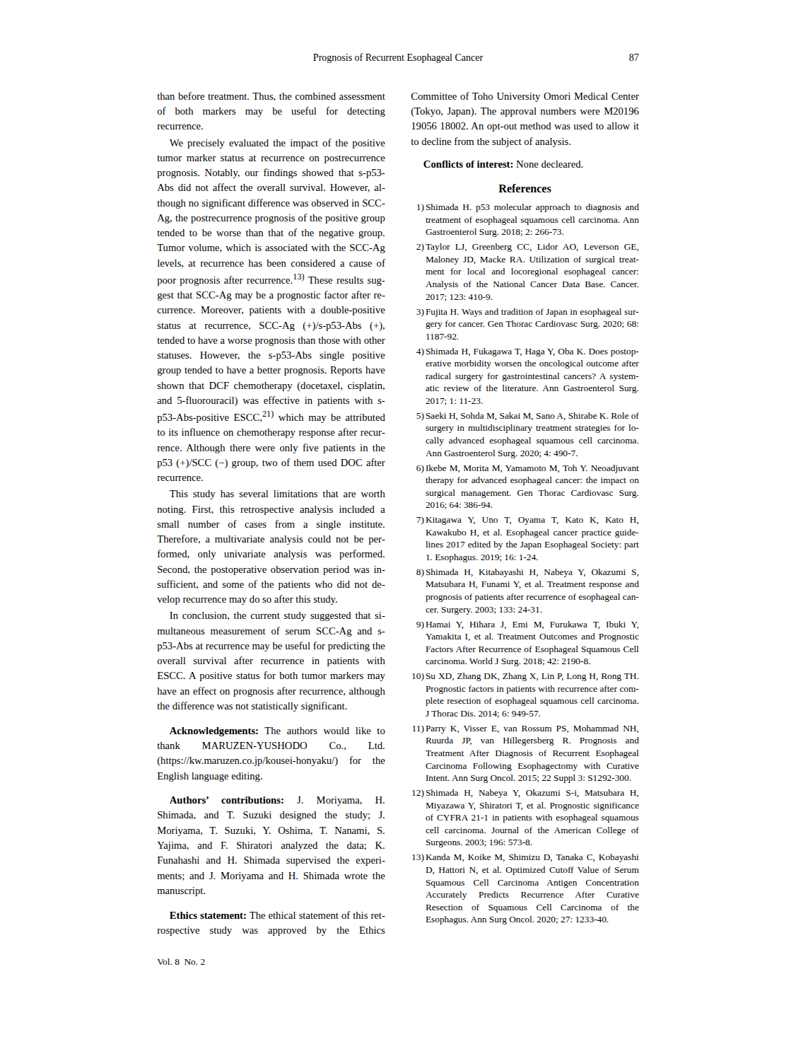Prognosis of Recurrent Esophageal Cancer 87
than before treatment. Thus, the combined assessment of both markers may be useful for detecting recurrence.
We precisely evaluated the impact of the positive tumor marker status at recurrence on postrecurrence prognosis. Notably, our findings showed that s-p53-Abs did not affect the overall survival. However, although no significant difference was observed in SCC-Ag, the postrecurrence prognosis of the positive group tended to be worse than that of the negative group. Tumor volume, which is associated with the SCC-Ag levels, at recurrence has been considered a cause of poor prognosis after recurrence.13) These results suggest that SCC-Ag may be a prognostic factor after recurrence. Moreover, patients with a double-positive status at recurrence, SCC-Ag (+)/s-p53-Abs (+), tended to have a worse prognosis than those with other statuses. However, the s-p53-Abs single positive group tended to have a better prognosis. Reports have shown that DCF chemotherapy (docetaxel, cisplatin, and 5-fluorouracil) was effective in patients with s-p53-Abs-positive ESCC,21) which may be attributed to its influence on chemotherapy response after recurrence. Although there were only five patients in the p53 (+)/SCC (−) group, two of them used DOC after recurrence.
This study has several limitations that are worth noting. First, this retrospective analysis included a small number of cases from a single institute. Therefore, a multivariate analysis could not be performed, only univariate analysis was performed. Second, the postoperative observation period was insufficient, and some of the patients who did not develop recurrence may do so after this study.
In conclusion, the current study suggested that simultaneous measurement of serum SCC-Ag and s-p53-Abs at recurrence may be useful for predicting the overall survival after recurrence in patients with ESCC. A positive status for both tumor markers may have an effect on prognosis after recurrence, although the difference was not statistically significant.
Acknowledgements: The authors would like to thank MARUZEN-YUSHODO Co., Ltd. (https://kw.maruzen.co.jp/kousei-honyaku/) for the English language editing.
Authors’ contributions: J. Moriyama, H. Shimada, and T. Suzuki designed the study; J. Moriyama, T. Suzuki, Y. Oshima, T. Nanami, S. Yajima, and F. Shiratori analyzed the data; K. Funahashi and H. Shimada supervised the experiments; and J. Moriyama and H. Shimada wrote the manuscript.
Ethics statement: The ethical statement of this retrospective study was approved by the Ethics Committee of Toho University Omori Medical Center (Tokyo, Japan). The approval numbers were M20196 19056 18002. An opt-out method was used to allow it to decline from the subject of analysis.
Conflicts of interest: None decleared.
References
Shimada H. p53 molecular approach to diagnosis and treatment of esophageal squamous cell carcinoma. Ann Gastroenterol Surg. 2018; 2: 266-73.
Taylor LJ, Greenberg CC, Lidor AO, Leverson GE, Maloney JD, Macke RA. Utilization of surgical treatment for local and locoregional esophageal cancer: Analysis of the National Cancer Data Base. Cancer. 2017; 123: 410-9.
Fujita H. Ways and tradition of Japan in esophageal surgery for cancer. Gen Thorac Cardiovasc Surg. 2020; 68: 1187-92.
Shimada H, Fukagawa T, Haga Y, Oba K. Does postoperative morbidity worsen the oncological outcome after radical surgery for gastrointestinal cancers? A systematic review of the literature. Ann Gastroenterol Surg. 2017; 1: 11-23.
Saeki H, Sohda M, Sakai M, Sano A, Shirabe K. Role of surgery in multidisciplinary treatment strategies for locally advanced esophageal squamous cell carcinoma. Ann Gastroenterol Surg. 2020; 4: 490-7.
Ikebe M, Morita M, Yamamoto M, Toh Y. Neoadjuvant therapy for advanced esophageal cancer: the impact on surgical management. Gen Thorac Cardiovasc Surg. 2016; 64: 386-94.
Kitagawa Y, Uno T, Oyama T, Kato K, Kato H, Kawakubo H, et al. Esophageal cancer practice guidelines 2017 edited by the Japan Esophageal Society: part 1. Esophagus. 2019; 16: 1-24.
Shimada H, Kitabayashi H, Nabeya Y, Okazumi S, Matsubara H, Funami Y, et al. Treatment response and prognosis of patients after recurrence of esophageal cancer. Surgery. 2003; 133: 24-31.
Hamai Y, Hihara J, Emi M, Furukawa T, Ibuki Y, Yamakita I, et al. Treatment Outcomes and Prognostic Factors After Recurrence of Esophageal Squamous Cell carcinoma. World J Surg. 2018; 42: 2190-8.
Su XD, Zhang DK, Zhang X, Lin P, Long H, Rong TH. Prognostic factors in patients with recurrence after complete resection of esophageal squamous cell carcinoma. J Thorac Dis. 2014; 6: 949-57.
Parry K, Visser E, van Rossum PS, Mohammad NH, Ruurda JP, van Hillegersberg R. Prognosis and Treatment After Diagnosis of Recurrent Esophageal Carcinoma Following Esophagectomy with Curative Intent. Ann Surg Oncol. 2015; 22 Suppl 3: S1292-300.
Shimada H, Nabeya Y, Okazumi S-i, Matsubara H, Miyazawa Y, Shiratori T, et al. Prognostic significance of CYFRA 21-1 in patients with esophageal squamous cell carcinoma. Journal of the American College of Surgeons. 2003; 196: 573-8.
Kanda M, Koike M, Shimizu D, Tanaka C, Kobayashi D, Hattori N, et al. Optimized Cutoff Value of Serum Squamous Cell Carcinoma Antigen Concentration Accurately Predicts Recurrence After Curative Resection of Squamous Cell Carcinoma of the Esophagus. Ann Surg Oncol. 2020; 27: 1233-40.
Vol. 8 No. 2